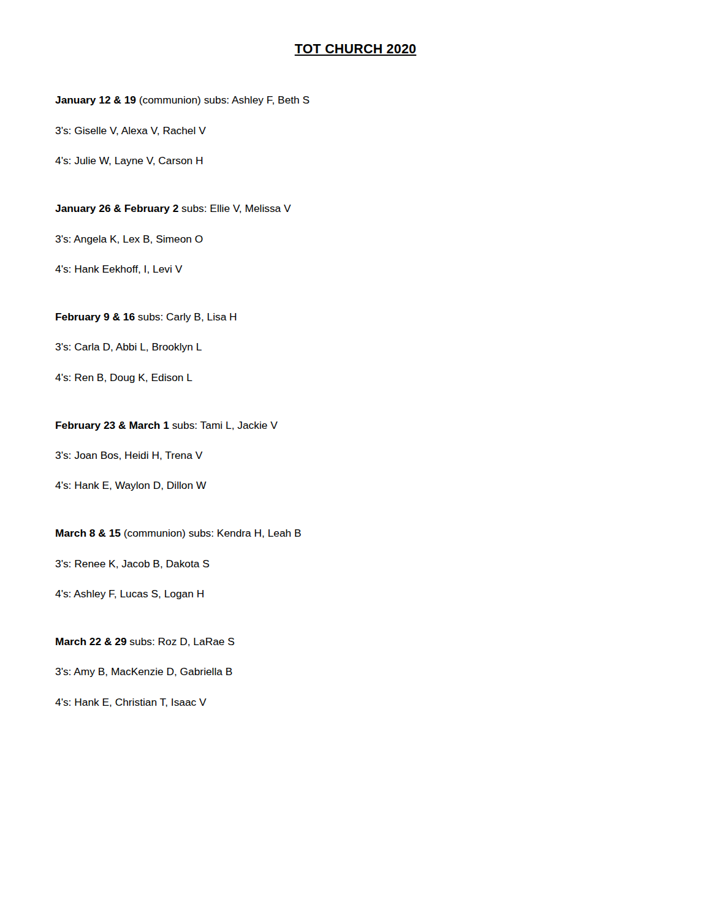TOT CHURCH 2020
January 12 & 19 (communion) subs: Ashley F, Beth S
3's: Giselle V, Alexa V, Rachel V
4's: Julie W, Layne V, Carson H
January 26 & February 2 subs: Ellie V, Melissa V
3's: Angela K, Lex B, Simeon O
4's: Hank Eekhoff, I, Levi V
February 9 & 16 subs: Carly B, Lisa H
3's: Carla D, Abbi L, Brooklyn L
4's: Ren B, Doug K, Edison L
February 23 & March 1 subs: Tami L, Jackie V
3's: Joan Bos, Heidi H, Trena V
4's: Hank E, Waylon D, Dillon W
March 8 & 15 (communion) subs: Kendra H, Leah B
3's: Renee K, Jacob B, Dakota S
4's: Ashley F, Lucas S, Logan H
March 22 & 29 subs: Roz D, LaRae S
3's: Amy B, MacKenzie D, Gabriella B
4's: Hank E, Christian T, Isaac V